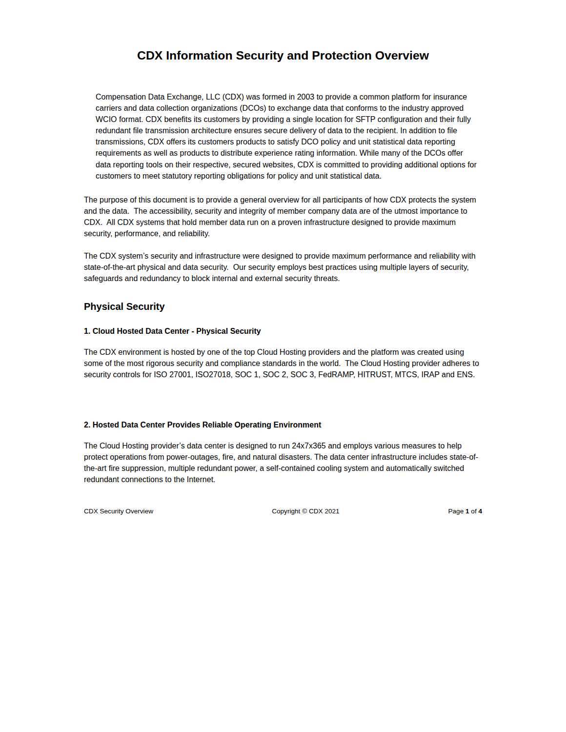CDX Information Security and Protection Overview
Compensation Data Exchange, LLC (CDX) was formed in 2003 to provide a common platform for insurance carriers and data collection organizations (DCOs) to exchange data that conforms to the industry approved WCIO format. CDX benefits its customers by providing a single location for SFTP configuration and their fully redundant file transmission architecture ensures secure delivery of data to the recipient. In addition to file transmissions, CDX offers its customers products to satisfy DCO policy and unit statistical data reporting requirements as well as products to distribute experience rating information. While many of the DCOs offer data reporting tools on their respective, secured websites, CDX is committed to providing additional options for customers to meet statutory reporting obligations for policy and unit statistical data.
The purpose of this document is to provide a general overview for all participants of how CDX protects the system and the data. The accessibility, security and integrity of member company data are of the utmost importance to CDX. All CDX systems that hold member data run on a proven infrastructure designed to provide maximum security, performance, and reliability.
The CDX system’s security and infrastructure were designed to provide maximum performance and reliability with state-of-the-art physical and data security. Our security employs best practices using multiple layers of security, safeguards and redundancy to block internal and external security threats.
Physical Security
1. Cloud Hosted Data Center - Physical Security
The CDX environment is hosted by one of the top Cloud Hosting providers and the platform was created using some of the most rigorous security and compliance standards in the world. The Cloud Hosting provider adheres to security controls for ISO 27001, ISO27018, SOC 1, SOC 2, SOC 3, FedRAMP, HITRUST, MTCS, IRAP and ENS.
2. Hosted Data Center Provides Reliable Operating Environment
The Cloud Hosting provider’s data center is designed to run 24x7x365 and employs various measures to help protect operations from power-outages, fire, and natural disasters. The data center infrastructure includes state-of-the-art fire suppression, multiple redundant power, a self-contained cooling system and automatically switched redundant connections to the Internet.
CDX Security Overview Copyright © CDX 2021 Page 1 of 4